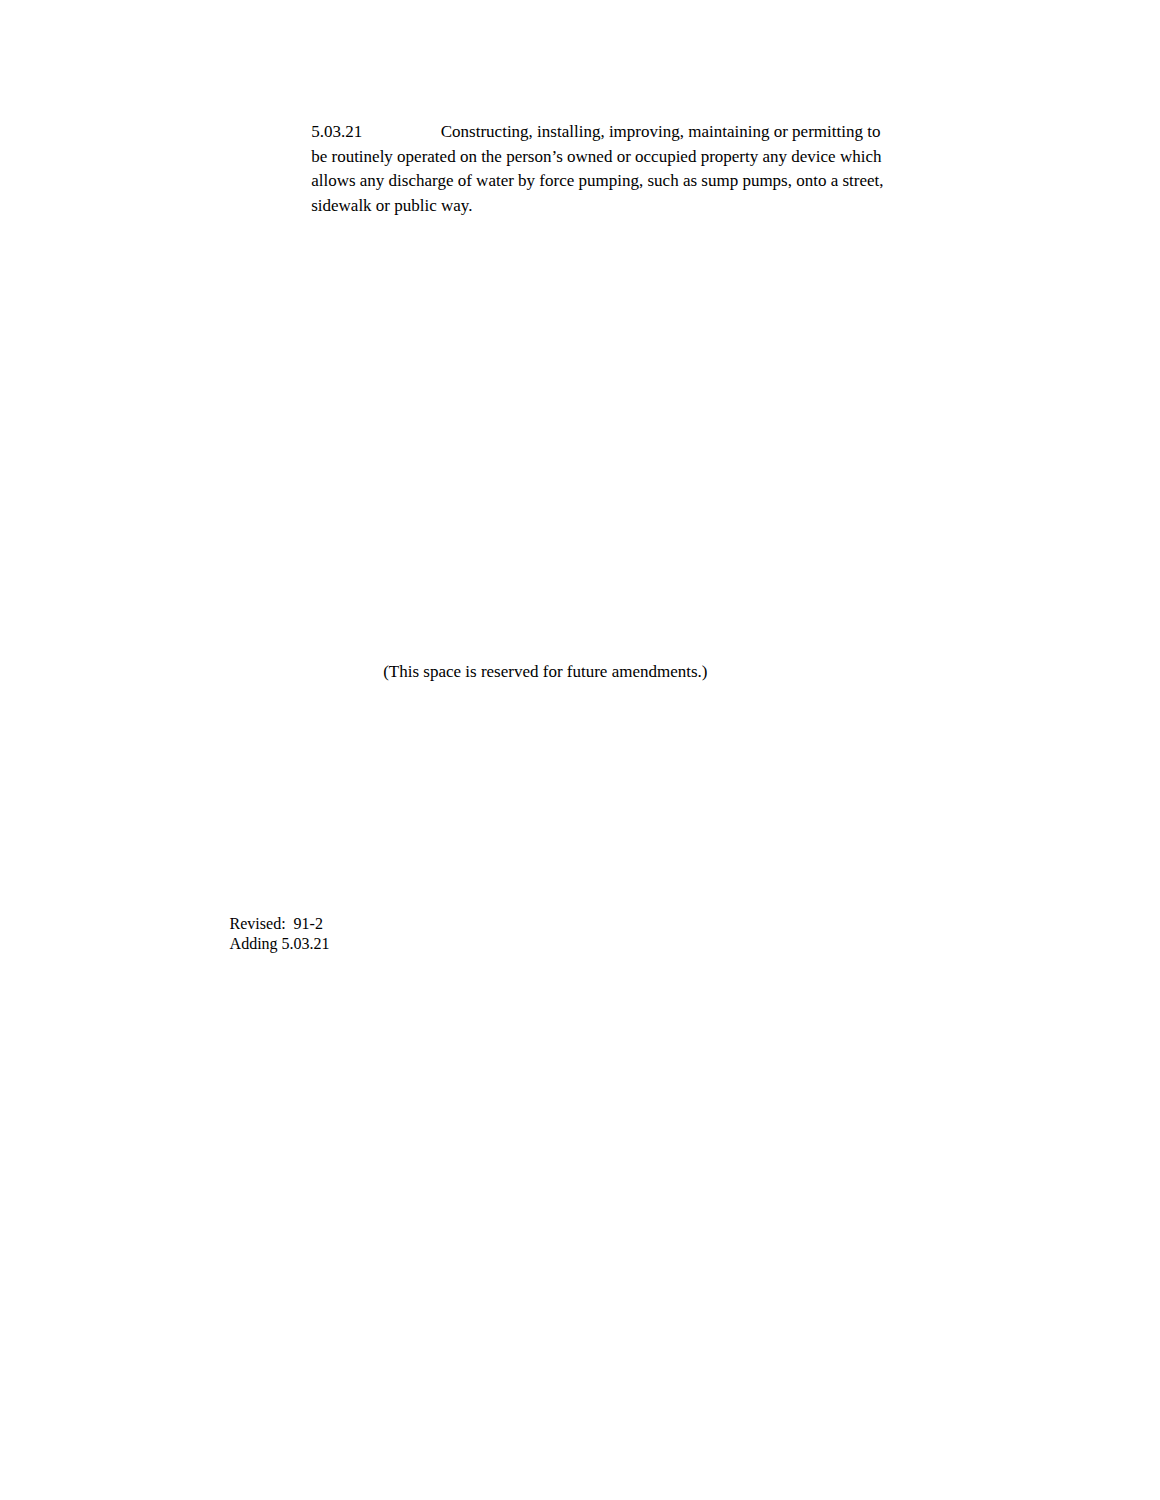5.03.21 Constructing, installing, improving, maintaining or permitting to be routinely operated on the person’s owned or occupied property any device which allows any discharge of water by force pumping, such as sump pumps, onto a street, sidewalk or public way.
(This space is reserved for future amendments.)
Revised: 91-2
Adding 5.03.21